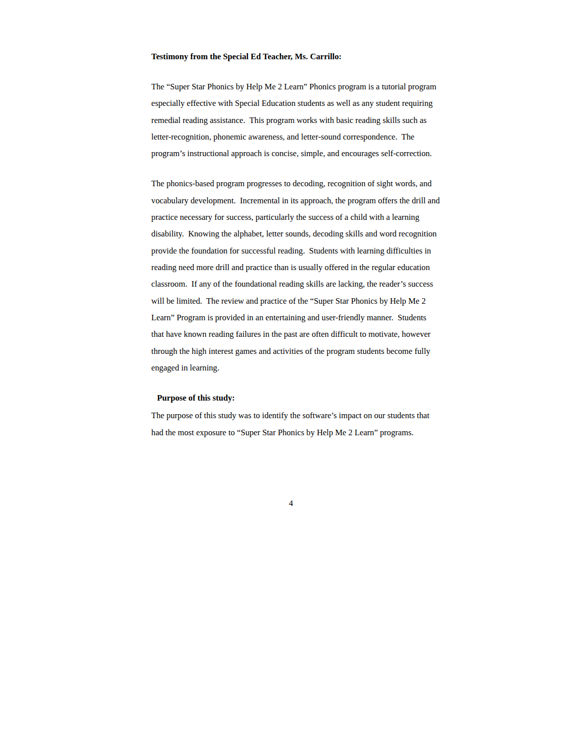Testimony from the Special Ed Teacher, Ms. Carrillo:
The “Super Star Phonics by Help Me 2 Learn” Phonics program is a tutorial program especially effective with Special Education students as well as any student requiring remedial reading assistance. This program works with basic reading skills such as letter-recognition, phonemic awareness, and letter-sound correspondence. The program’s instructional approach is concise, simple, and encourages self-correction.
The phonics-based program progresses to decoding, recognition of sight words, and vocabulary development. Incremental in its approach, the program offers the drill and practice necessary for success, particularly the success of a child with a learning disability. Knowing the alphabet, letter sounds, decoding skills and word recognition provide the foundation for successful reading. Students with learning difficulties in reading need more drill and practice than is usually offered in the regular education classroom. If any of the foundational reading skills are lacking, the reader’s success will be limited. The review and practice of the “Super Star Phonics by Help Me 2 Learn” Program is provided in an entertaining and user-friendly manner. Students that have known reading failures in the past are often difficult to motivate, however through the high interest games and activities of the program students become fully engaged in learning.
Purpose of this study:
The purpose of this study was to identify the software’s impact on our students that had the most exposure to “Super Star Phonics by Help Me 2 Learn” programs.
4